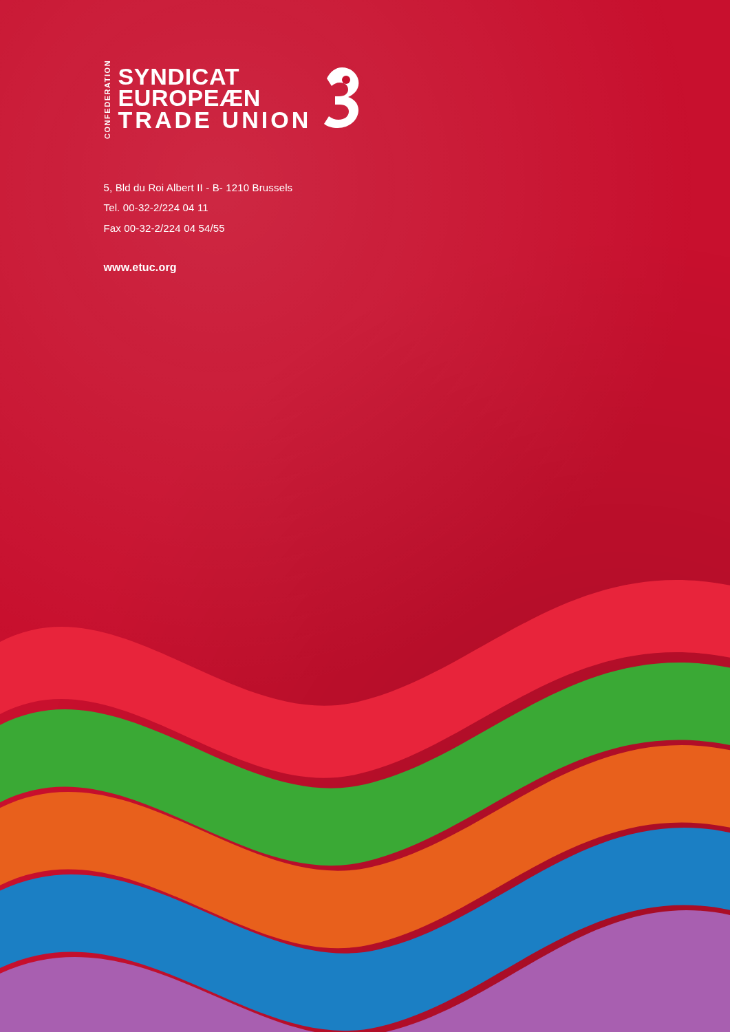Confederation
Syndicat EuropeÆn Trade Union
5, Bld du Roi Albert II - B- 1210 Brussels
Tel. 00-32-2/224 04 11
Fax 00-32-2/224 04 54/55
www.etuc.org